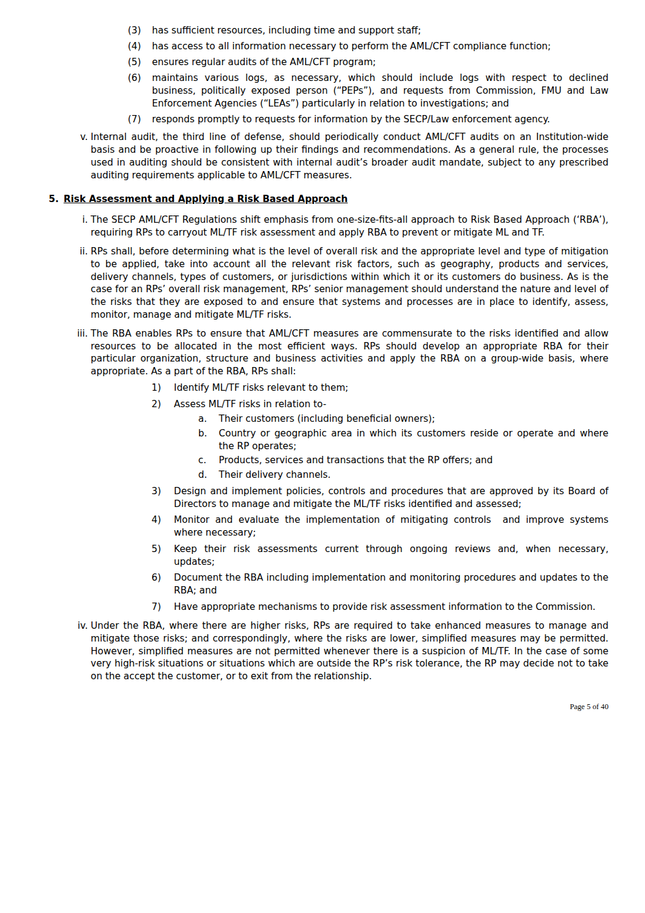(3) has sufficient resources, including time and support staff;
(4) has access to all information necessary to perform the AML/CFT compliance function;
(5) ensures regular audits of the AML/CFT program;
(6) maintains various logs, as necessary, which should include logs with respect to declined business, politically exposed person (“PEPs”), and requests from Commission, FMU and Law Enforcement Agencies (“LEAs”) particularly in relation to investigations; and
(7) responds promptly to requests for information by the SECP/Law enforcement agency.
v. Internal audit, the third line of defense, should periodically conduct AML/CFT audits on an Institution-wide basis and be proactive in following up their findings and recommendations. As a general rule, the processes used in auditing should be consistent with internal audit’s broader audit mandate, subject to any prescribed auditing requirements applicable to AML/CFT measures.
5. Risk Assessment and Applying a Risk Based Approach
i. The SECP AML/CFT Regulations shift emphasis from one-size-fits-all approach to Risk Based Approach (‘RBA’), requiring RPs to carryout ML/TF risk assessment and apply RBA to prevent or mitigate ML and TF.
ii. RPs shall, before determining what is the level of overall risk and the appropriate level and type of mitigation to be applied, take into account all the relevant risk factors, such as geography, products and services, delivery channels, types of customers, or jurisdictions within which it or its customers do business. As is the case for an RPs’ overall risk management, RPs’ senior management should understand the nature and level of the risks that they are exposed to and ensure that systems and processes are in place to identify, assess, monitor, manage and mitigate ML/TF risks.
iii. The RBA enables RPs to ensure that AML/CFT measures are commensurate to the risks identified and allow resources to be allocated in the most efficient ways. RPs should develop an appropriate RBA for their particular organization, structure and business activities and apply the RBA on a group-wide basis, where appropriate. As a part of the RBA, RPs shall:
1) Identify ML/TF risks relevant to them;
2) Assess ML/TF risks in relation to-
a. Their customers (including beneficial owners);
b. Country or geographic area in which its customers reside or operate and where the RP operates;
c. Products, services and transactions that the RP offers; and
d. Their delivery channels.
3) Design and implement policies, controls and procedures that are approved by its Board of Directors to manage and mitigate the ML/TF risks identified and assessed;
4) Monitor and evaluate the implementation of mitigating controls and improve systems where necessary;
5) Keep their risk assessments current through ongoing reviews and, when necessary, updates;
6) Document the RBA including implementation and monitoring procedures and updates to the RBA; and
7) Have appropriate mechanisms to provide risk assessment information to the Commission.
iv. Under the RBA, where there are higher risks, RPs are required to take enhanced measures to manage and mitigate those risks; and correspondingly, where the risks are lower, simplified measures may be permitted. However, simplified measures are not permitted whenever there is a suspicion of ML/TF. In the case of some very high-risk situations or situations which are outside the RP’s risk tolerance, the RP may decide not to take on the accept the customer, or to exit from the relationship.
Page 5 of 40